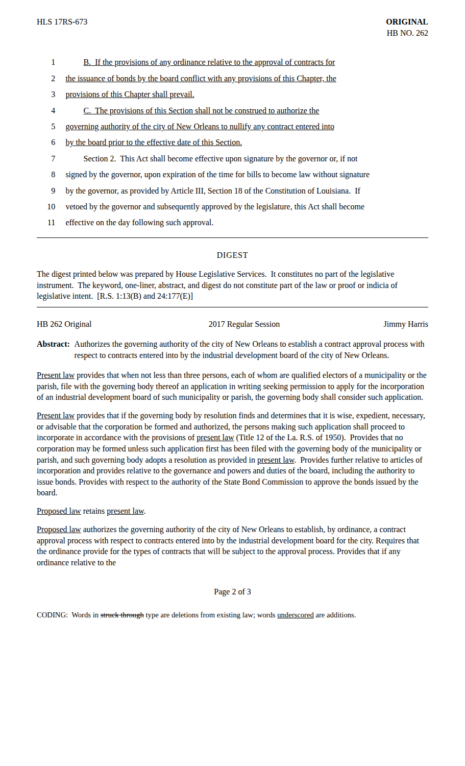HLS 17RS-673
ORIGINAL
HB NO. 262
| 1 | B. If the provisions of any ordinance relative to the approval of contracts for |
| 2 | the issuance of bonds by the board conflict with any provisions of this Chapter, the |
| 3 | provisions of this Chapter shall prevail. |
| 4 | C. The provisions of this Section shall not be construed to authorize the |
| 5 | governing authority of the city of New Orleans to nullify any contract entered into |
| 6 | by the board prior to the effective date of this Section. |
| 7 | Section 2. This Act shall become effective upon signature by the governor or, if not |
| 8 | signed by the governor, upon expiration of the time for bills to become law without signature |
| 9 | by the governor, as provided by Article III, Section 18 of the Constitution of Louisiana. If |
| 10 | vetoed by the governor and subsequently approved by the legislature, this Act shall become |
| 11 | effective on the day following such approval. |
DIGEST
The digest printed below was prepared by House Legislative Services. It constitutes no part of the legislative instrument. The keyword, one-liner, abstract, and digest do not constitute part of the law or proof or indicia of legislative intent. [R.S. 1:13(B) and 24:177(E)]
| HB 262 Original | 2017 Regular Session | Jimmy Harris |
Abstract: Authorizes the governing authority of the city of New Orleans to establish a contract approval process with respect to contracts entered into by the industrial development board of the city of New Orleans.
Present law provides that when not less than three persons, each of whom are qualified electors of a municipality or the parish, file with the governing body thereof an application in writing seeking permission to apply for the incorporation of an industrial development board of such municipality or parish, the governing body shall consider such application.
Present law provides that if the governing body by resolution finds and determines that it is wise, expedient, necessary, or advisable that the corporation be formed and authorized, the persons making such application shall proceed to incorporate in accordance with the provisions of present law (Title 12 of the La. R.S. of 1950). Provides that no corporation may be formed unless such application first has been filed with the governing body of the municipality or parish, and such governing body adopts a resolution as provided in present law. Provides further relative to articles of incorporation and provides relative to the governance and powers and duties of the board, including the authority to issue bonds. Provides with respect to the authority of the State Bond Commission to approve the bonds issued by the board.
Proposed law retains present law.
Proposed law authorizes the governing authority of the city of New Orleans to establish, by ordinance, a contract approval process with respect to contracts entered into by the industrial development board for the city. Requires that the ordinance provide for the types of contracts that will be subject to the approval process. Provides that if any ordinance relative to the
Page 2 of 3
CODING: Words in struck through type are deletions from existing law; words underscored are additions.